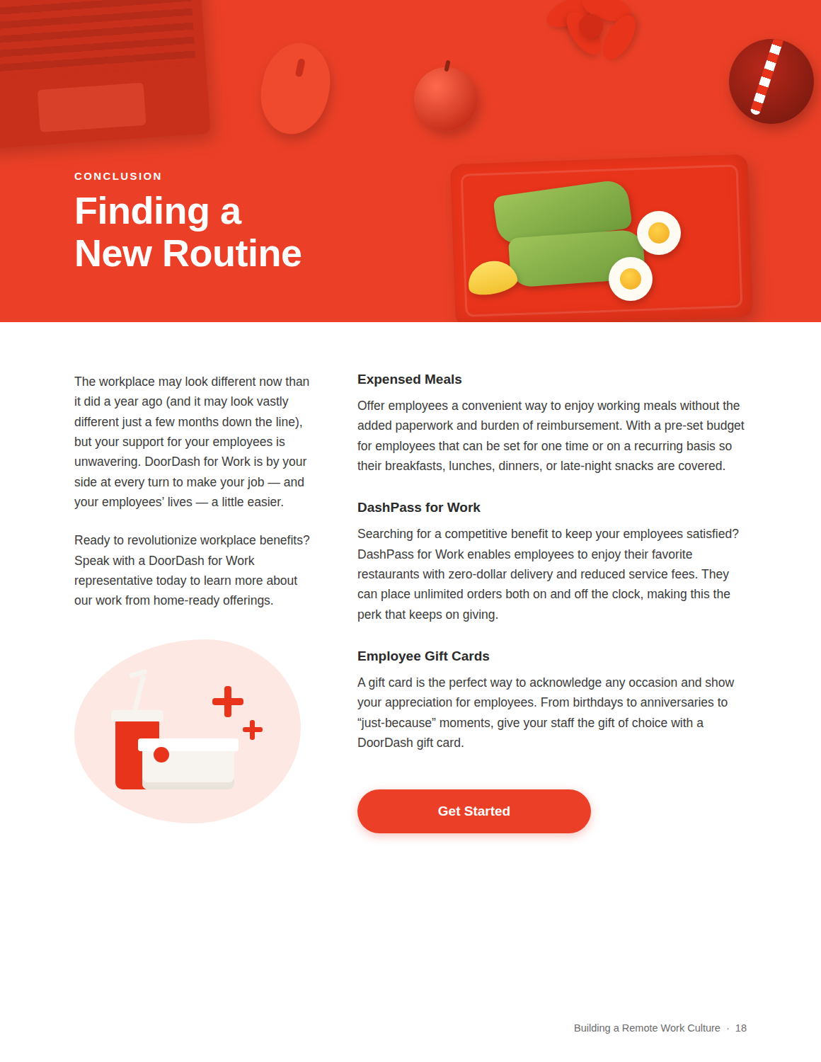Conclusion
Finding a
New Routine
The workplace may look different now than it did a year ago (and it may look vastly different just a few months down the line), but your support for your employees is unwavering. DoorDash for Work is by your side at every turn to make your job — and your employees’ lives — a little easier.
Ready to revolutionize workplace benefits? Speak with a DoorDash for Work representative today to learn more about our work from home-ready offerings.
Expensed Meals
Offer employees a convenient way to enjoy working meals without the added paperwork and burden of reimbursement. With a pre-set budget for employees that can be set for one time or on a recurring basis so their breakfasts, lunches, dinners, or late-night snacks are covered.
DashPass for Work
Searching for a competitive benefit to keep your employees satisfied? DashPass for Work enables employees to enjoy their favorite restaurants with zero-dollar delivery and reduced service fees. They can place unlimited orders both on and off the clock, making this the perk that keeps on giving.
Employee Gift Cards
A gift card is the perfect way to acknowledge any occasion and show your appreciation for employees. From birthdays to anniversaries to “just-because” moments, give your staff the gift of choice with a DoorDash gift card.
Get Started
Building a Remote Work Culture · 18